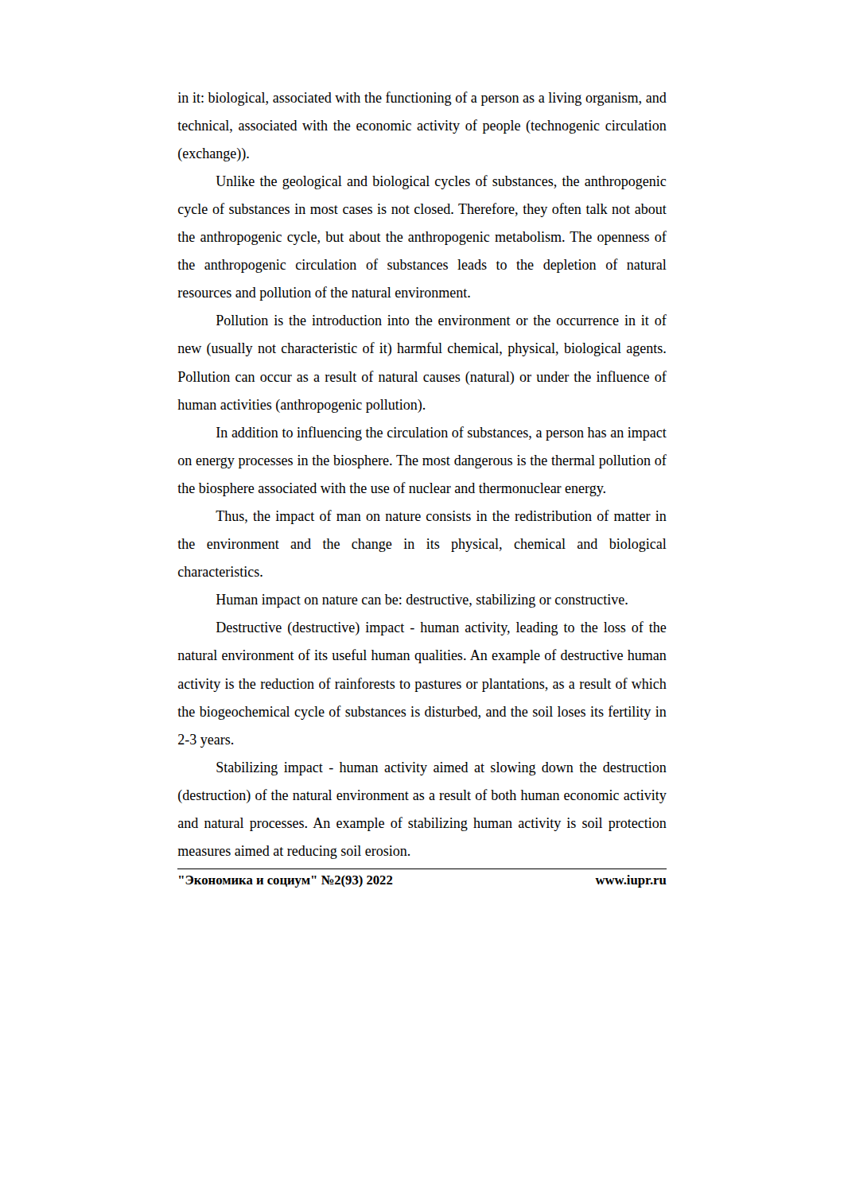in it: biological, associated with the functioning of a person as a living organism, and technical, associated with the economic activity of people (technogenic circulation (exchange)).
Unlike the geological and biological cycles of substances, the anthropogenic cycle of substances in most cases is not closed. Therefore, they often talk not about the anthropogenic cycle, but about the anthropogenic metabolism. The openness of the anthropogenic circulation of substances leads to the depletion of natural resources and pollution of the natural environment.
Pollution is the introduction into the environment or the occurrence in it of new (usually not characteristic of it) harmful chemical, physical, biological agents. Pollution can occur as a result of natural causes (natural) or under the influence of human activities (anthropogenic pollution).
In addition to influencing the circulation of substances, a person has an impact on energy processes in the biosphere. The most dangerous is the thermal pollution of the biosphere associated with the use of nuclear and thermonuclear energy.
Thus, the impact of man on nature consists in the redistribution of matter in the environment and the change in its physical, chemical and biological characteristics.
Human impact on nature can be: destructive, stabilizing or constructive.
Destructive (destructive) impact - human activity, leading to the loss of the natural environment of its useful human qualities. An example of destructive human activity is the reduction of rainforests to pastures or plantations, as a result of which the biogeochemical cycle of substances is disturbed, and the soil loses its fertility in 2-3 years.
Stabilizing impact - human activity aimed at slowing down the destruction (destruction) of the natural environment as a result of both human economic activity and natural processes. An example of stabilizing human activity is soil protection measures aimed at reducing soil erosion.
"Экономика и социум" №2(93) 2022 www.iupr.ru